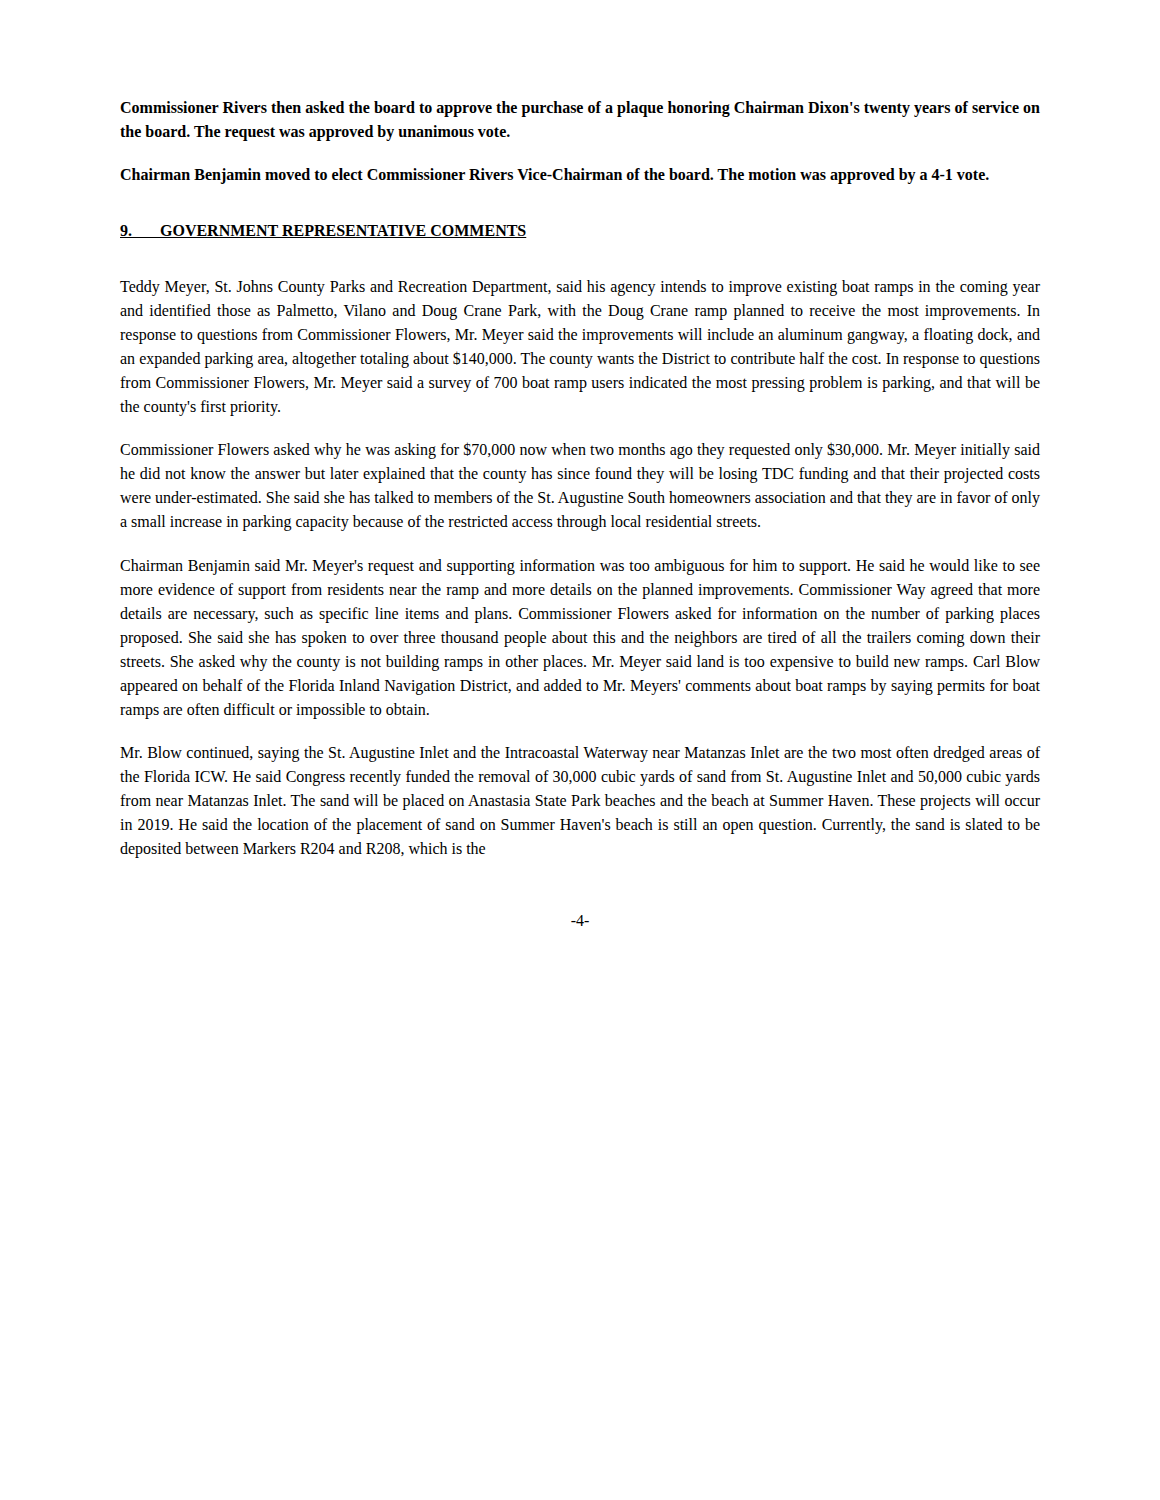Commissioner Rivers then asked the board to approve the purchase of a plaque honoring Chairman Dixon's twenty years of service on the board. The request was approved by unanimous vote.
Chairman Benjamin moved to elect Commissioner Rivers Vice-Chairman of the board. The motion was approved by a 4-1 vote.
9. GOVERNMENT REPRESENTATIVE COMMENTS
Teddy Meyer, St. Johns County Parks and Recreation Department, said his agency intends to improve existing boat ramps in the coming year and identified those as Palmetto, Vilano and Doug Crane Park, with the Doug Crane ramp planned to receive the most improvements. In response to questions from Commissioner Flowers, Mr. Meyer said the improvements will include an aluminum gangway, a floating dock, and an expanded parking area, altogether totaling about $140,000. The county wants the District to contribute half the cost. In response to questions from Commissioner Flowers, Mr. Meyer said a survey of 700 boat ramp users indicated the most pressing problem is parking, and that will be the county's first priority.
Commissioner Flowers asked why he was asking for $70,000 now when two months ago they requested only $30,000. Mr. Meyer initially said he did not know the answer but later explained that the county has since found they will be losing TDC funding and that their projected costs were under-estimated. She said she has talked to members of the St. Augustine South homeowners association and that they are in favor of only a small increase in parking capacity because of the restricted access through local residential streets.
Chairman Benjamin said Mr. Meyer's request and supporting information was too ambiguous for him to support. He said he would like to see more evidence of support from residents near the ramp and more details on the planned improvements. Commissioner Way agreed that more details are necessary, such as specific line items and plans. Commissioner Flowers asked for information on the number of parking places proposed. She said she has spoken to over three thousand people about this and the neighbors are tired of all the trailers coming down their streets. She asked why the county is not building ramps in other places. Mr. Meyer said land is too expensive to build new ramps. Carl Blow appeared on behalf of the Florida Inland Navigation District, and added to Mr. Meyers' comments about boat ramps by saying permits for boat ramps are often difficult or impossible to obtain.
Mr. Blow continued, saying the St. Augustine Inlet and the Intracoastal Waterway near Matanzas Inlet are the two most often dredged areas of the Florida ICW. He said Congress recently funded the removal of 30,000 cubic yards of sand from St. Augustine Inlet and 50,000 cubic yards from near Matanzas Inlet. The sand will be placed on Anastasia State Park beaches and the beach at Summer Haven. These projects will occur in 2019. He said the location of the placement of sand on Summer Haven's beach is still an open question. Currently, the sand is slated to be deposited between Markers R204 and R208, which is the
-4-